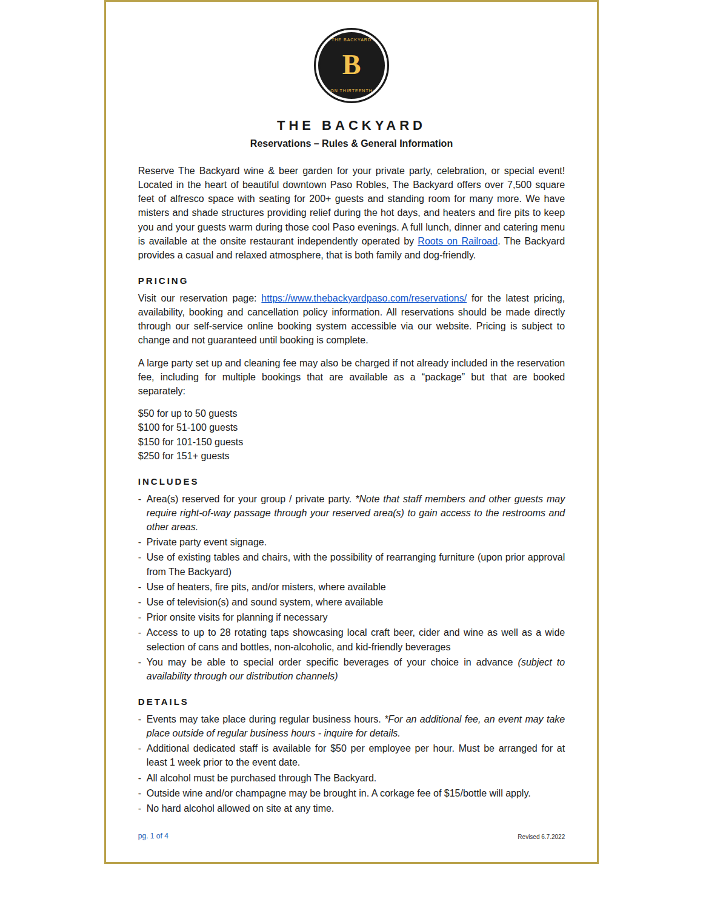The Backyard B on Thirteenth
THE BACKYARD
Reservations – Rules & General Information
Reserve The Backyard wine & beer garden for your private party, celebration, or special event! Located in the heart of beautiful downtown Paso Robles, The Backyard offers over 7,500 square feet of alfresco space with seating for 200+ guests and standing room for many more. We have misters and shade structures providing relief during the hot days, and heaters and fire pits to keep you and your guests warm during those cool Paso evenings. A full lunch, dinner and catering menu is available at the onsite restaurant independently operated by Roots on Railroad. The Backyard provides a casual and relaxed atmosphere, that is both family and dog-friendly.
PRICING
Visit our reservation page: https://www.thebackyardpaso.com/reservations/ for the latest pricing, availability, booking and cancellation policy information. All reservations should be made directly through our self-service online booking system accessible via our website. Pricing is subject to change and not guaranteed until booking is complete.
A large party set up and cleaning fee may also be charged if not already included in the reservation fee, including for multiple bookings that are available as a “package” but that are booked separately:
$50 for up to 50 guests
$100 for 51-100 guests
$150 for 101-150 guests
$250 for 151+ guests
INCLUDES
Area(s) reserved for your group / private party. *Note that staff members and other guests may require right-of-way passage through your reserved area(s) to gain access to the restrooms and other areas.
Private party event signage.
Use of existing tables and chairs, with the possibility of rearranging furniture (upon prior approval from The Backyard)
Use of heaters, fire pits, and/or misters, where available
Use of television(s) and sound system, where available
Prior onsite visits for planning if necessary
Access to up to 28 rotating taps showcasing local craft beer, cider and wine as well as a wide selection of cans and bottles, non-alcoholic, and kid-friendly beverages
You may be able to special order specific beverages of your choice in advance (subject to availability through our distribution channels)
DETAILS
Events may take place during regular business hours. *For an additional fee, an event may take place outside of regular business hours - inquire for details.
Additional dedicated staff is available for $50 per employee per hour. Must be arranged for at least 1 week prior to the event date.
All alcohol must be purchased through The Backyard.
Outside wine and/or champagne may be brought in. A corkage fee of $15/bottle will apply.
No hard alcohol allowed on site at any time.
pg. 1 of 4 Revised 6.7.2022